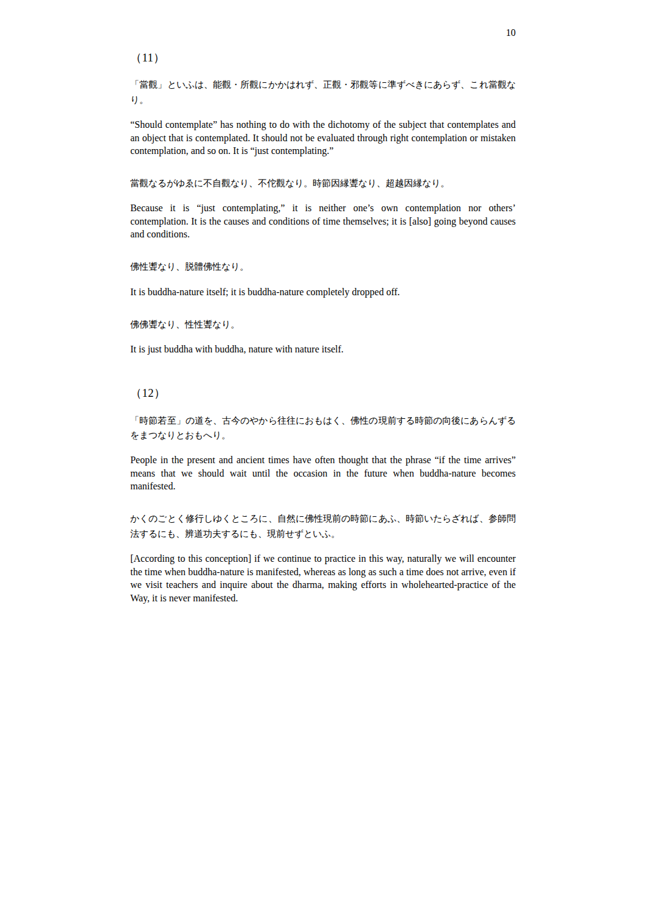10
（11）
「當觀」といふは、能觀・所觀にかかはれず、正觀・邪觀等に準ずべきにあらず、これ當觀なり。
“Should contemplate” has nothing to do with the dichotomy of the subject that contemplates and an object that is contemplated. It should not be evaluated through right contemplation or mistaken contemplation, and so on. It is “just contemplating.”
當觀なるがゆゑに不自觀なり、不佗觀なり。時節因縁聻なり、超越因縁なり。
Because it is “just contemplating,” it is neither one’s own contemplation nor others’ contemplation. It is the causes and conditions of time themselves; it is [also] going beyond causes and conditions.
佛性聻なり、脱體佛性なり。
It is buddha-nature itself; it is buddha-nature completely dropped off.
佛佛聻なり、性性聻なり。
It is just buddha with buddha, nature with nature itself.
（12）
「時節若至」の道を、古今のやから往往におもはく、佛性の現前する時節の向後にあらんずるをまつなりとおもへり。
People in the present and ancient times have often thought that the phrase “if the time arrives” means that we should wait until the occasion in the future when buddha-nature becomes manifested.
かくのごとく修行しゆくところに、自然に佛性現前の時節にあふ、時節いたらざれば、参師問法するにも、辨道功夫するにも、現前せずといふ。
[According to this conception] if we continue to practice in this way, naturally we will encounter the time when buddha-nature is manifested, whereas as long as such a time does not arrive, even if we visit teachers and inquire about the dharma, making efforts in wholehearted-practice of the Way, it is never manifested.